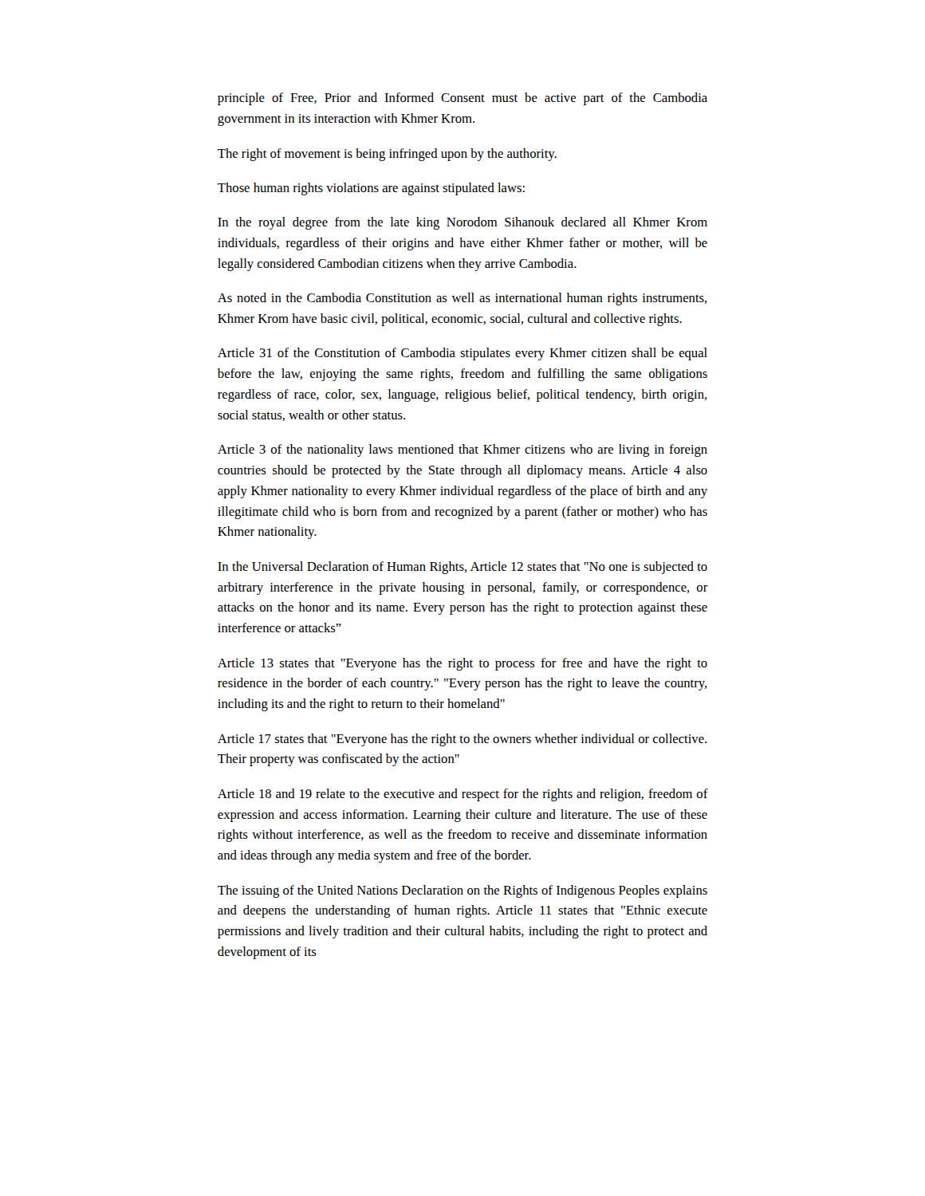principle of Free, Prior and Informed Consent must be active part of the Cambodia government in its interaction with Khmer Krom.
The right of movement is being infringed upon by the authority.
Those human rights violations are against stipulated laws:
In the royal degree from the late king Norodom Sihanouk declared all Khmer Krom individuals, regardless of their origins and have either Khmer father or mother, will be legally considered Cambodian citizens when they arrive Cambodia.
As noted in the Cambodia Constitution as well as international human rights instruments, Khmer Krom have basic civil, political, economic, social, cultural and collective rights.
Article 31 of the Constitution of Cambodia stipulates every Khmer citizen shall be equal before the law, enjoying the same rights, freedom and fulfilling the same obligations regardless of race, color, sex, language, religious belief, political tendency, birth origin, social status, wealth or other status.
Article 3 of the nationality laws mentioned that Khmer citizens who are living in foreign countries should be protected by the State through all diplomacy means. Article 4 also apply Khmer nationality to every Khmer individual regardless of the place of birth and any illegitimate child who is born from and recognized by a parent (father or mother) who has Khmer nationality.
In the Universal Declaration of Human Rights, Article 12 states that "No one is subjected to arbitrary interference in the private housing in personal, family, or correspondence, or attacks on the honor and its name. Every person has the right to protection against these interference or attacks”
Article 13 states that "Everyone has the right to process for free and have the right to residence in the border of each country." "Every person has the right to leave the country, including its and the right to return to their homeland"
Article 17 states that "Everyone has the right to the owners whether individual or collective. Their property was confiscated by the action"
Article 18 and 19 relate to the executive and respect for the rights and religion, freedom of expression and access information. Learning their culture and literature. The use of these rights without interference, as well as the freedom to receive and disseminate information and ideas through any media system and free of the border.
The issuing of the United Nations Declaration on the Rights of Indigenous Peoples explains and deepens the understanding of human rights. Article 11 states that "Ethnic execute permissions and lively tradition and their cultural habits, including the right to protect and development of its